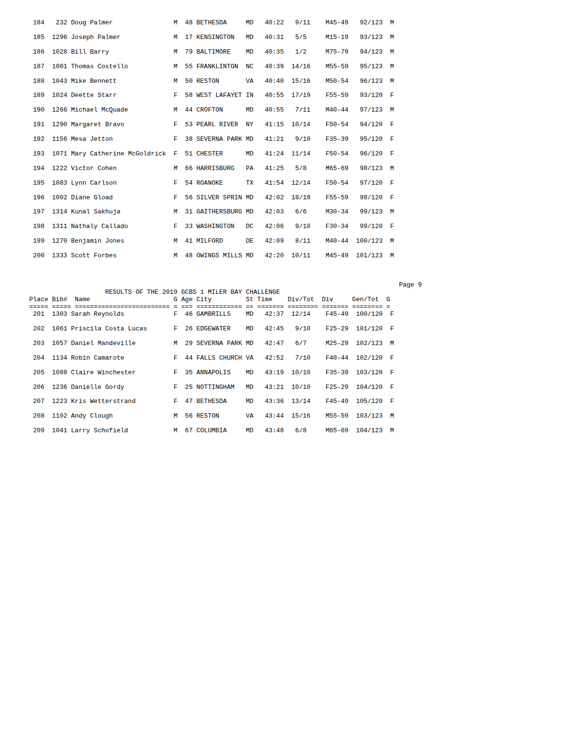184   232 Doug Palmer                M  48 BETHESDA     MD   40:22   9/11    M45-49   92/123  M

 185  1296 Joseph Palmer              M  17 KENSINGTON   MD   40:31   5/5     M15-19   93/123  M

 186  1028 Bill Barry                 M  79 BALTIMORE    MD   40:35   1/2     M75-79   94/123  M

 187  1001 Thomas Costello            M  55 FRANKLINTON  NC   40:39  14/16    M55-59   95/123  M

 188  1043 Mike Bennett               M  50 RESTON       VA   40:40  15/16    M50-54   96/123  M

 189  1024 Deette Starr               F  58 WEST LAFAYET IN   40:55  17/19    F55-59   93/120  F

 190  1266 Michael McQuade            M  44 CROFTON      MD   40:55   7/11    M40-44   97/123  M

 191  1290 Margaret Bravo             F  53 PEARL RIVER  NY   41:15  10/14    F50-54   94/120  F

 192  1156 Mesa Jetton                F  38 SEVERNA PARK MD   41:21   9/10    F35-39   95/120  F

 193  1071 Mary Catherine McGoldrick  F  51 CHESTER      MD   41:24  11/14    F50-54   96/120  F

 194  1222 Victor Cohen               M  66 HARRISBURG   PA   41:25   5/8     M65-69   98/123  M

 195  1083 Lynn Carlson               F  54 ROANOKE      TX   41:54  12/14    F50-54   97/120  F

 196  1002 Diane Gload                F  56 SILVER SPRIN MD   42:02  18/19    F55-59   98/120  F

 197  1314 Kunal Sakhuja              M  31 GAITHERSBURG MD   42:03   6/6     M30-34   99/123  M

 198  1311 Nathaly Callado            F  33 WASHINGTON   DC   42:06   9/10    F30-34   99/120  F

 199  1270 Benjamin Jones             M  41 MILFORD      DE   42:09   8/11    M40-44  100/123  M

 200  1333 Scott Forbes               M  48 OWINGS MILLS MD   42:20  10/11    M45-49  101/123  M
Page 9
RESULTS OF THE 2019 GCBS 1 MILER BAY CHALLENGE
Place Bib#  Name                      G Age City         St Time    Div/Tot  Div     Gen/Tot  G
===== ===== ========================= = === ============ == ======= ======== ======= ======== =
 201  1303 Sarah Reynolds             F  46 GAMBRILLS    MD   42:37  12/14    F45-49  100/120  F

 202  1061 Priscila Costa Lucas       F  26 EDGEWATER    MD   42:45   9/10    F25-29  101/120  F

 203  1057 Daniel Mandeville          M  29 SEVERNA PARK MD   42:47   6/7     M25-29  102/123  M

 204  1134 Robin Camarote             F  44 FALLS CHURCH VA   42:52   7/10    F40-44  102/120  F

 205  1088 Claire Winchester          F  35 ANNAPOLIS    MD   43:19  10/10    F35-39  103/120  F

 206  1236 Danielle Gordy             F  25 NOTTINGHAM   MD   43:21  10/10    F25-29  104/120  F

 207  1223 Kris Wetterstrand          F  47 BETHESDA     MD   43:36  13/14    F45-49  105/120  F

 208  1102 Andy Clough                M  56 RESTON       VA   43:44  15/16    M55-59  103/123  M

 209  1041 Larry Schofield            M  67 COLUMBIA     MD   43:48   6/8     M65-69  104/123  M